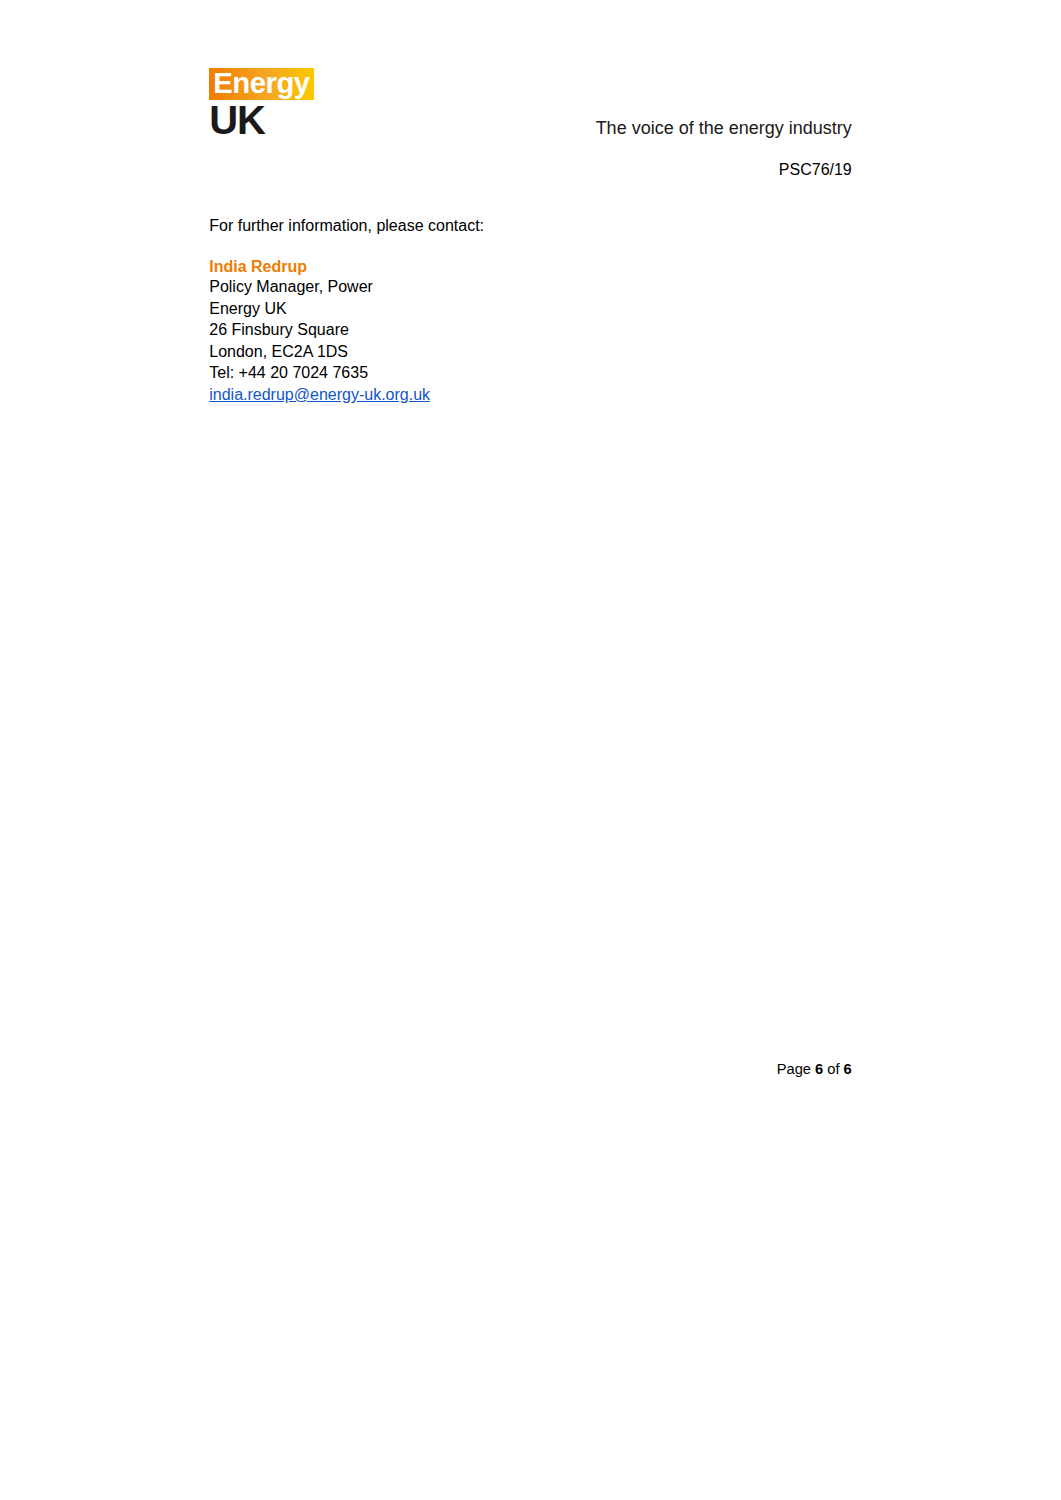Energy UK
The voice of the energy industry
PSC76/19
For further information, please contact:
India Redrup
Policy Manager, Power
Energy UK
26 Finsbury Square
London, EC2A 1DS
Tel: +44 20 7024 7635
india.redrup@energy-uk.org.uk
Page 6 of 6